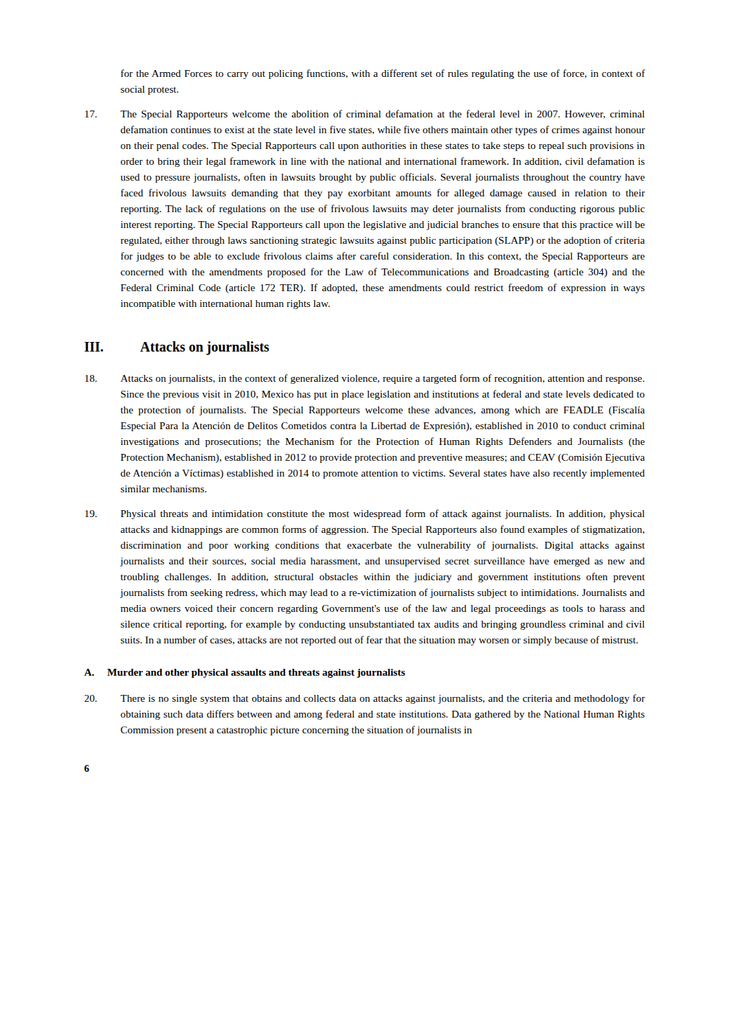for the Armed Forces to carry out policing functions, with a different set of rules regulating the use of force, in context of social protest.
17. The Special Rapporteurs welcome the abolition of criminal defamation at the federal level in 2007. However, criminal defamation continues to exist at the state level in five states, while five others maintain other types of crimes against honour on their penal codes. The Special Rapporteurs call upon authorities in these states to take steps to repeal such provisions in order to bring their legal framework in line with the national and international framework. In addition, civil defamation is used to pressure journalists, often in lawsuits brought by public officials. Several journalists throughout the country have faced frivolous lawsuits demanding that they pay exorbitant amounts for alleged damage caused in relation to their reporting. The lack of regulations on the use of frivolous lawsuits may deter journalists from conducting rigorous public interest reporting. The Special Rapporteurs call upon the legislative and judicial branches to ensure that this practice will be regulated, either through laws sanctioning strategic lawsuits against public participation (SLAPP) or the adoption of criteria for judges to be able to exclude frivolous claims after careful consideration. In this context, the Special Rapporteurs are concerned with the amendments proposed for the Law of Telecommunications and Broadcasting (article 304) and the Federal Criminal Code (article 172 TER). If adopted, these amendments could restrict freedom of expression in ways incompatible with international human rights law.
III. Attacks on journalists
18. Attacks on journalists, in the context of generalized violence, require a targeted form of recognition, attention and response. Since the previous visit in 2010, Mexico has put in place legislation and institutions at federal and state levels dedicated to the protection of journalists. The Special Rapporteurs welcome these advances, among which are FEADLE (Fiscalía Especial Para la Atención de Delitos Cometidos contra la Libertad de Expresión), established in 2010 to conduct criminal investigations and prosecutions; the Mechanism for the Protection of Human Rights Defenders and Journalists (the Protection Mechanism), established in 2012 to provide protection and preventive measures; and CEAV (Comisión Ejecutiva de Atención a Víctimas) established in 2014 to promote attention to victims. Several states have also recently implemented similar mechanisms.
19. Physical threats and intimidation constitute the most widespread form of attack against journalists. In addition, physical attacks and kidnappings are common forms of aggression. The Special Rapporteurs also found examples of stigmatization, discrimination and poor working conditions that exacerbate the vulnerability of journalists. Digital attacks against journalists and their sources, social media harassment, and unsupervised secret surveillance have emerged as new and troubling challenges. In addition, structural obstacles within the judiciary and government institutions often prevent journalists from seeking redress, which may lead to a re-victimization of journalists subject to intimidations. Journalists and media owners voiced their concern regarding Government's use of the law and legal proceedings as tools to harass and silence critical reporting, for example by conducting unsubstantiated tax audits and bringing groundless criminal and civil suits. In a number of cases, attacks are not reported out of fear that the situation may worsen or simply because of mistrust.
A. Murder and other physical assaults and threats against journalists
20. There is no single system that obtains and collects data on attacks against journalists, and the criteria and methodology for obtaining such data differs between and among federal and state institutions. Data gathered by the National Human Rights Commission present a catastrophic picture concerning the situation of journalists in
6